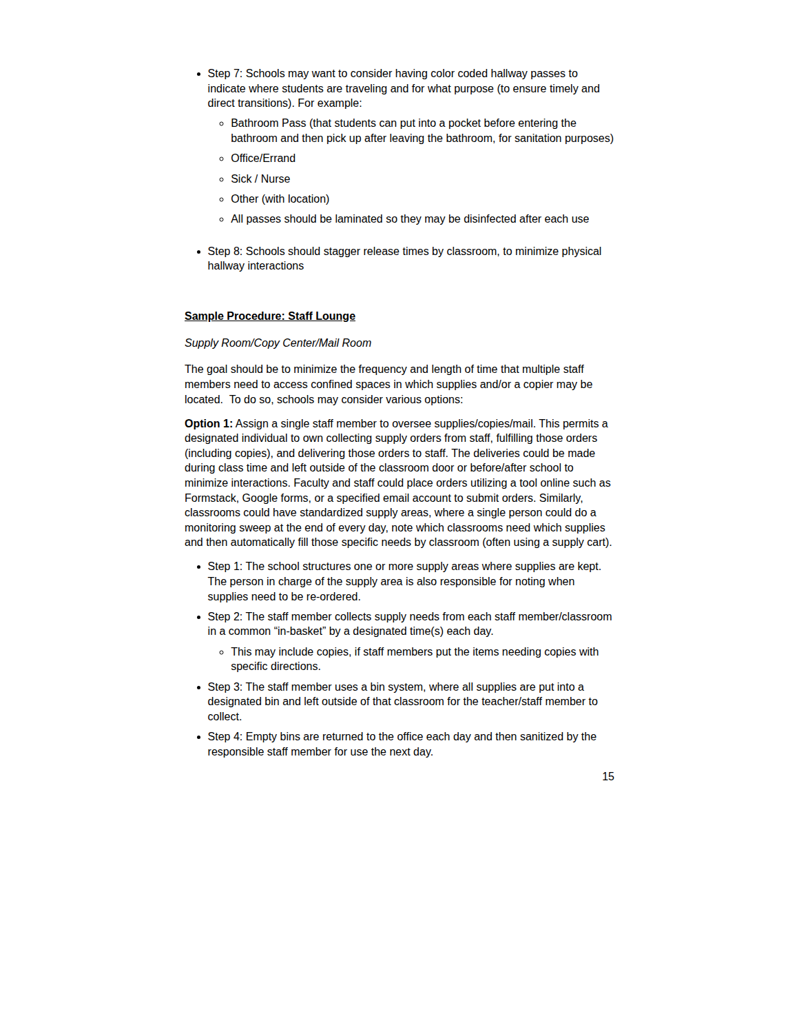Step 7: Schools may want to consider having color coded hallway passes to indicate where students are traveling and for what purpose (to ensure timely and direct transitions). For example:
Bathroom Pass (that students can put into a pocket before entering the bathroom and then pick up after leaving the bathroom, for sanitation purposes)
Office/Errand
Sick / Nurse
Other (with location)
All passes should be laminated so they may be disinfected after each use
Step 8: Schools should stagger release times by classroom, to minimize physical hallway interactions
Sample Procedure: Staff Lounge
Supply Room/Copy Center/Mail Room
The goal should be to minimize the frequency and length of time that multiple staff members need to access confined spaces in which supplies and/or a copier may be located. To do so, schools may consider various options:
Option 1: Assign a single staff member to oversee supplies/copies/mail. This permits a designated individual to own collecting supply orders from staff, fulfilling those orders (including copies), and delivering those orders to staff. The deliveries could be made during class time and left outside of the classroom door or before/after school to minimize interactions. Faculty and staff could place orders utilizing a tool online such as Formstack, Google forms, or a specified email account to submit orders. Similarly, classrooms could have standardized supply areas, where a single person could do a monitoring sweep at the end of every day, note which classrooms need which supplies and then automatically fill those specific needs by classroom (often using a supply cart).
Step 1: The school structures one or more supply areas where supplies are kept. The person in charge of the supply area is also responsible for noting when supplies need to be re-ordered.
Step 2: The staff member collects supply needs from each staff member/classroom in a common “in-basket” by a designated time(s) each day.
This may include copies, if staff members put the items needing copies with specific directions.
Step 3: The staff member uses a bin system, where all supplies are put into a designated bin and left outside of that classroom for the teacher/staff member to collect.
Step 4: Empty bins are returned to the office each day and then sanitized by the responsible staff member for use the next day.
15